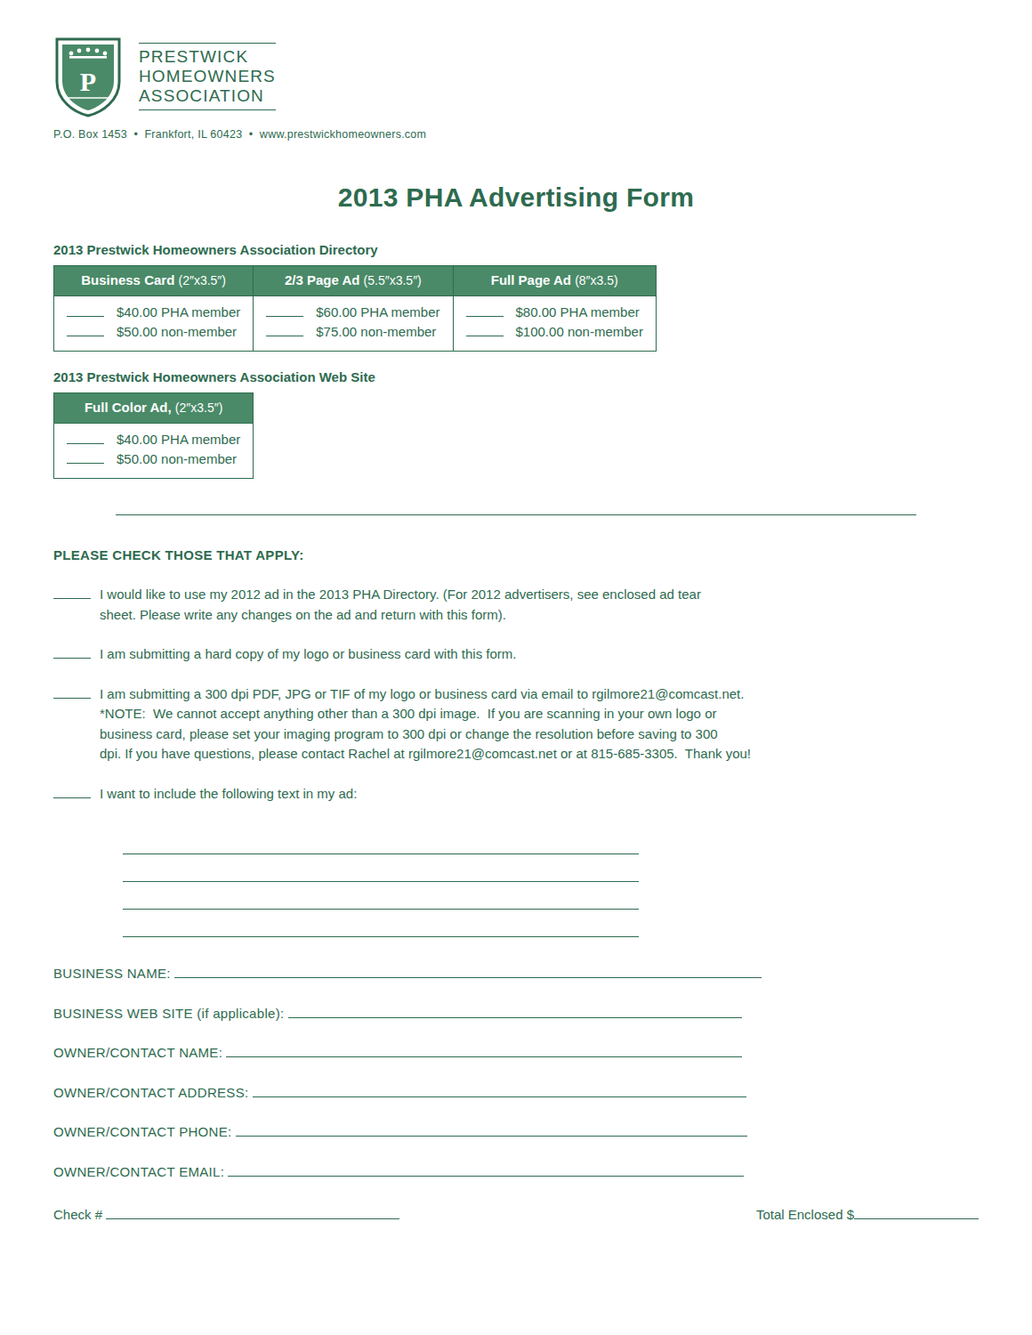P
PRESTWICK
HOMEOWNERS
ASSOCIATION
P.O. Box 1453 • Frankfort, IL 60423 • www.prestwickhomeowners.com
2013 PHA Advertising Form
2013 Prestwick Homeowners Association Directory
| Business Card (2″x3.5″) | 2/3 Page Ad (5.5″x3.5″) | Full Page Ad (8″x3.5) |
| --- | --- | --- |
| $40.00 PHA member $50.00 non-member | $60.00 PHA member $75.00 non-member | $80.00 PHA member $100.00 non-member |
2013 Prestwick Homeowners Association Web Site
| Full Color Ad, (2″x3.5″) |
| --- |
| $40.00 PHA member $50.00 non-member |
PLEASE CHECK THOSE THAT APPLY:
I would like to use my 2012 ad in the 2013 PHA Directory. (For 2012 advertisers, see enclosed ad tear
sheet. Please write any changes on the ad and return with this form).
I am submitting a hard copy of my logo or business card with this form.
I am submitting a 300 dpi PDF, JPG or TIF of my logo or business card via email to rgilmore21@comcast.net.
*NOTE: We cannot accept anything other than a 300 dpi image. If you are scanning in your own logo or
business card, please set your imaging program to 300 dpi or change the resolution before saving to 300
dpi. If you have questions, please contact Rachel at rgilmore21@comcast.net or at 815-685-3305. Thank you!
I want to include the following text in my ad:
BUSINESS NAME:
BUSINESS WEB SITE (if applicable):
OWNER/CONTACT NAME:
OWNER/CONTACT ADDRESS:
OWNER/CONTACT PHONE:
OWNER/CONTACT EMAIL:
Check #
Total Enclosed $